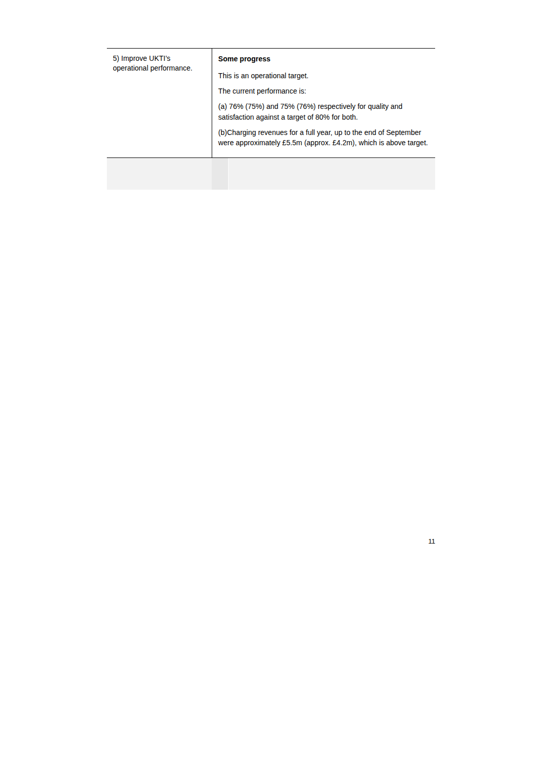| 5) Improve UKTI’s operational performance. | Some progress This is an operational target. The current performance is: (a) 76% (75%) and 75% (76%) respectively for quality and satisfaction against a target of 80% for both. (b)Charging revenues for a full year, up to the end of September were approximately £5.5m (approx. £4.2m), which is above target. |
11